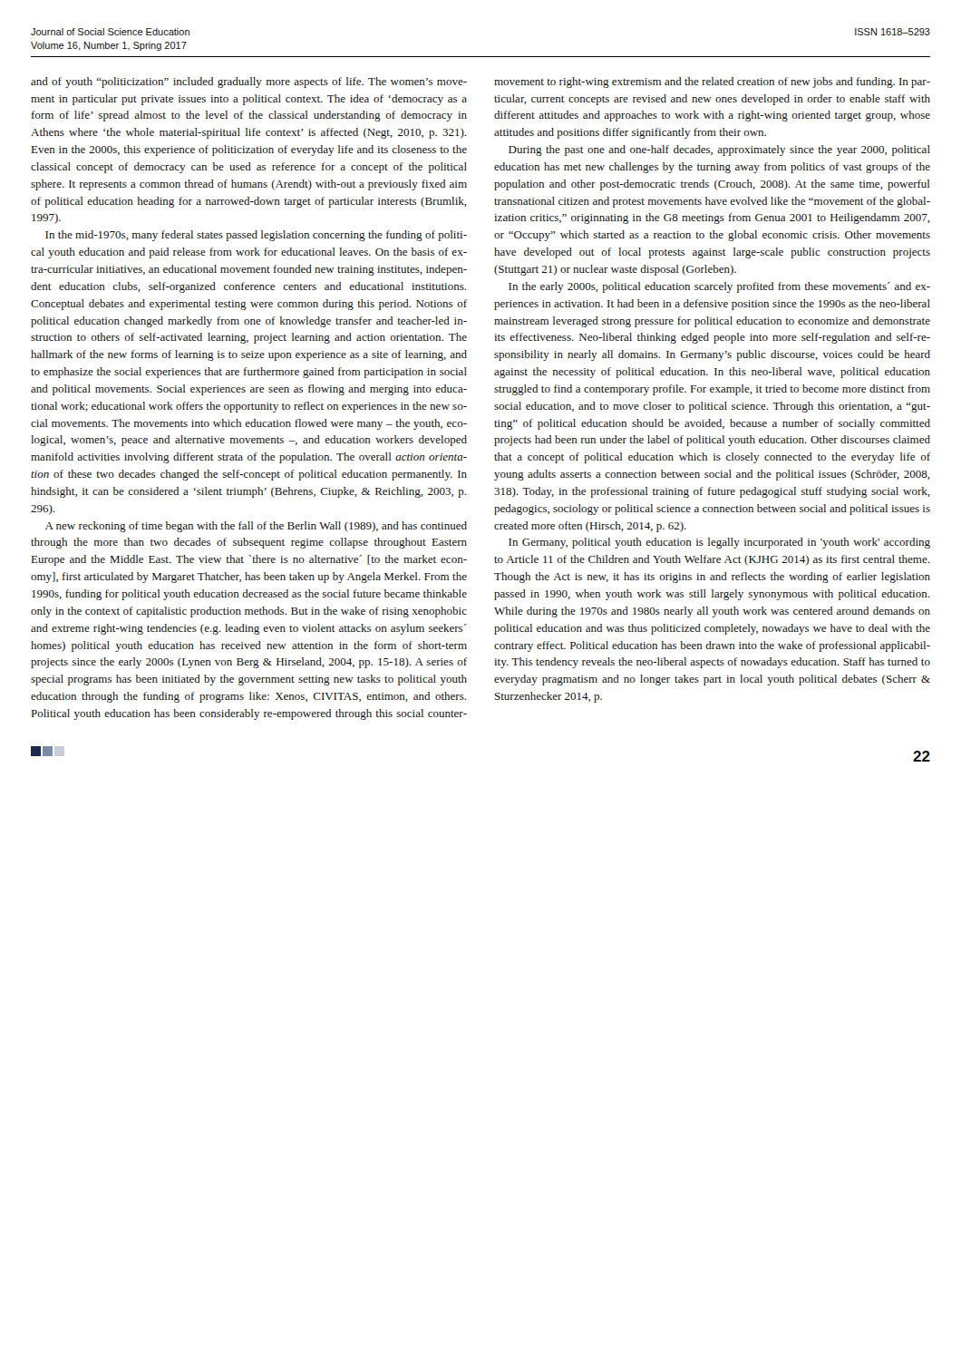Journal of Social Science Education
Volume 16, Number 1, Spring 2017
ISSN 1618–5293
and of youth “politicization” included gradually more aspects of life. The women’s movement in particular put private issues into a political context. The idea of ‘democracy as a form of life’ spread almost to the level of the classical understanding of democracy in Athens where ‘the whole material-spiritual life context’ is affected (Negt, 2010, p. 321). Even in the 2000s, this experience of politicization of everyday life and its closeness to the classical concept of democracy can be used as reference for a concept of the political sphere. It represents a common thread of humans (Arendt) with-out a previously fixed aim of political education heading for a narrowed-down target of particular interests (Brumlik, 1997).
In the mid-1970s, many federal states passed legislation concerning the funding of political youth education and paid release from work for educational leaves. On the basis of extra-curricular initiatives, an educational movement founded new training institutes, independent education clubs, self-organized conference centers and educational institutions. Conceptual debates and experimental testing were common during this period. Notions of political education changed markedly from one of knowledge transfer and teacher-led instruction to others of self-activated learning, project learning and action orientation. The hallmark of the new forms of learning is to seize upon experience as a site of learning, and to emphasize the social experiences that are furthermore gained from participation in social and political movements. Social experiences are seen as flowing and merging into educational work; educational work offers the opportunity to reflect on experiences in the new social movements. The movements into which education flowed were many – the youth, ecological, women’s, peace and alternative movements –, and education workers developed manifold activities involving different strata of the population. The overall action orientation of these two decades changed the self-concept of political education permanently. In hindsight, it can be considered a ‘silent triumph’ (Behrens, Ciupke, & Reichling, 2003, p. 296).
A new reckoning of time began with the fall of the Berlin Wall (1989), and has continued through the more than two decades of subsequent regime collapse throughout Eastern Europe and the Middle East. The view that `there is no alternative´ [to the market economy], first articulated by Margaret Thatcher, has been taken up by Angela Merkel. From the 1990s, funding for political youth education decreased as the social future became thinkable only in the context of capitalistic production methods. But in the wake of rising xenophobic and extreme right-wing tendencies (e.g. leading even to violent attacks on asylum seekers´ homes) political youth education has received new attention in the form of short-term projects since the early 2000s (Lynen von Berg & Hirseland, 2004, pp. 15-18). A series of special programs has been initiated by the government setting new tasks to political youth education through the funding of programs like: Xenos, CIVITAS, entimon, and others. Political youth education has been considerably re-empowered through this social countermovement to right-wing extremism and the related creation of new jobs and funding. In particular, current concepts are revised and new ones developed in order to enable staff with different attitudes and approaches to work with a right-wing oriented target group, whose attitudes and positions differ significantly from their own.
During the past one and one-half decades, approximately since the year 2000, political education has met new challenges by the turning away from politics of vast groups of the population and other post-democratic trends (Crouch, 2008). At the same time, powerful transnational citizen and protest movements have evolved like the “movement of the globalization critics,” originnating in the G8 meetings from Genua 2001 to Heiligendamm 2007, or “Occupy” which started as a reaction to the global economic crisis. Other movements have developed out of local protests against large-scale public construction projects (Stuttgart 21) or nuclear waste disposal (Gorleben).
In the early 2000s, political education scarcely profited from these movements´ and experiences in activation. It had been in a defensive position since the 1990s as the neo-liberal mainstream leveraged strong pressure for political education to economize and demonstrate its effectiveness. Neo-liberal thinking edged people into more self-regulation and self-responsibility in nearly all domains. In Germany’s public discourse, voices could be heard against the necessity of political education. In this neo-liberal wave, political education struggled to find a contemporary profile. For example, it tried to become more distinct from social education, and to move closer to political science. Through this orientation, a “gutting” of political education should be avoided, because a number of socially committed projects had been run under the label of political youth education. Other discourses claimed that a concept of political education which is closely connected to the everyday life of young adults asserts a connection between social and the political issues (Schröder, 2008, 318). Today, in the professional training of future pedagogical stuff studying social work, pedagogics, sociology or political science a connection between social and political issues is created more often (Hirsch, 2014, p. 62).
In Germany, political youth education is legally incurporated in 'youth work' according to Article 11 of the Children and Youth Welfare Act (KJHG 2014) as its first central theme. Though the Act is new, it has its origins in and reflects the wording of earlier legislation passed in 1990, when youth work was still largely synonymous with political education. While during the 1970s and 1980s nearly all youth work was centered around demands on political education and was thus politicized completely, nowadays we have to deal with the contrary effect. Political education has been drawn into the wake of professional applicability. This tendency reveals the neo-liberal aspects of nowadays education. Staff has turned to everyday pragmatism and no longer takes part in local youth political debates (Scherr & Sturzenhecker 2014, p.
22